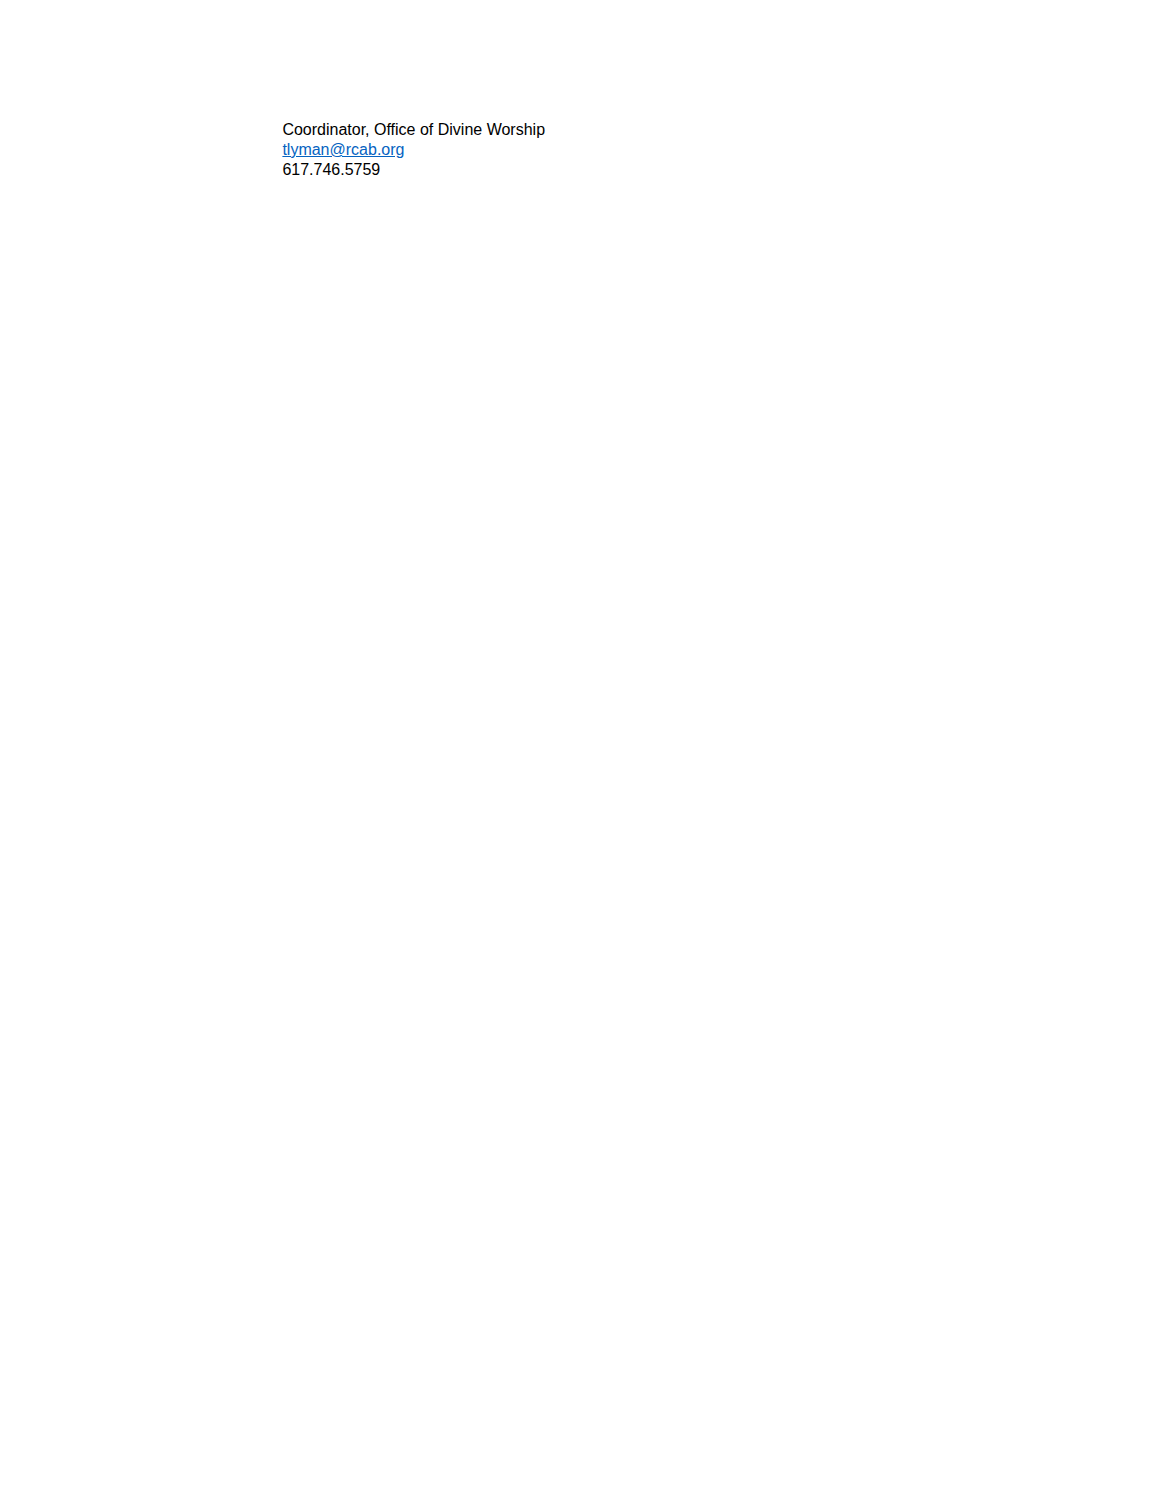Coordinator, Office of Divine Worship
tlyman@rcab.org
617.746.5759